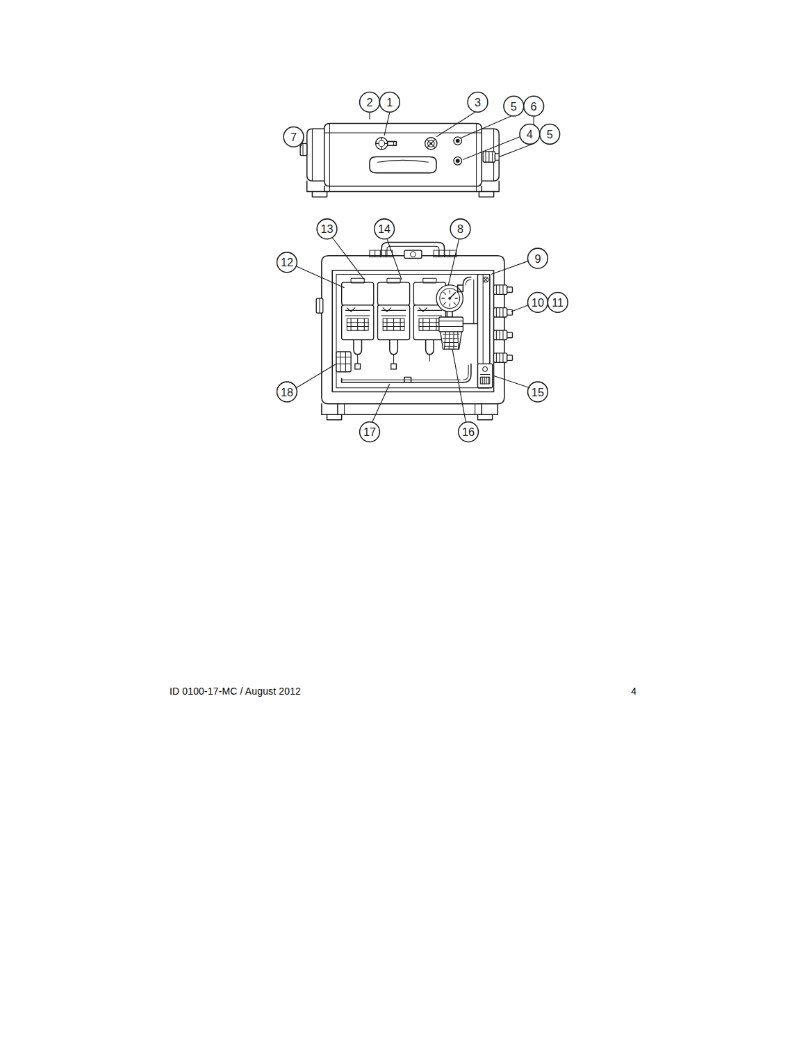2 1 3 5 6 4 5 7 13 14 8 9 12 10 11 15 18 17 16
ID 0100-17-MC / August 2012 4